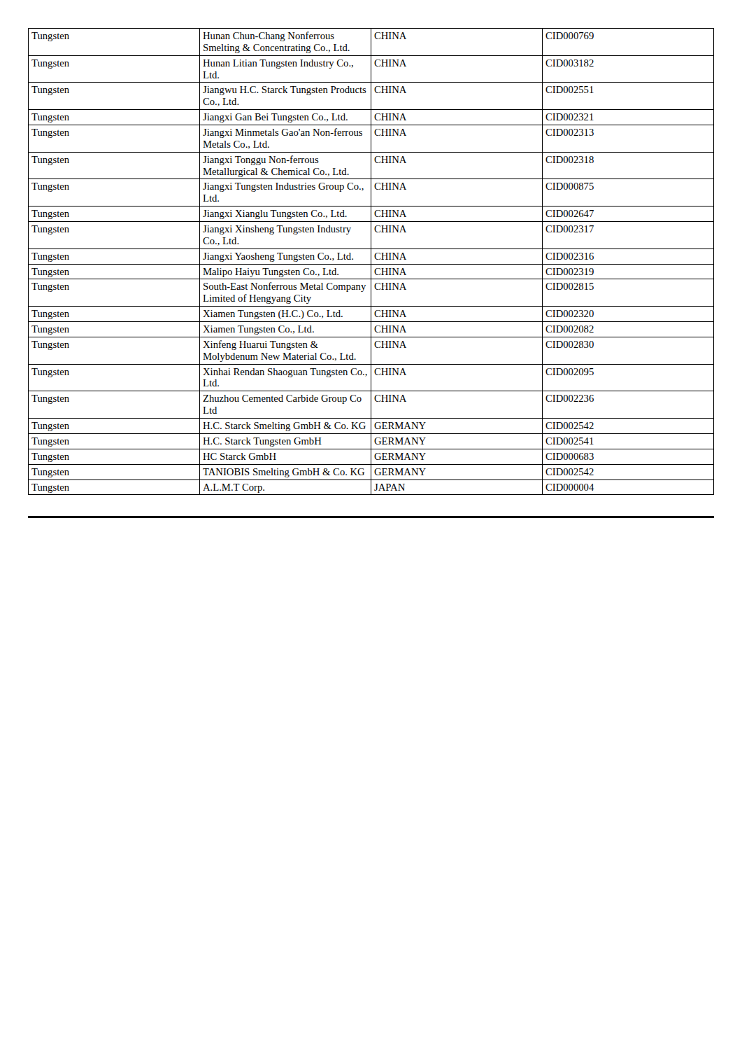| Tungsten | Hunan Chun-Chang Nonferrous Smelting & Concentrating Co., Ltd. | CHINA | CID000769 |
| Tungsten | Hunan Litian Tungsten Industry Co., Ltd. | CHINA | CID003182 |
| Tungsten | Jiangwu H.C. Starck Tungsten Products Co., Ltd. | CHINA | CID002551 |
| Tungsten | Jiangxi Gan Bei Tungsten Co., Ltd. | CHINA | CID002321 |
| Tungsten | Jiangxi Minmetals Gao'an Non-ferrous Metals Co., Ltd. | CHINA | CID002313 |
| Tungsten | Jiangxi Tonggu Non-ferrous Metallurgical & Chemical Co., Ltd. | CHINA | CID002318 |
| Tungsten | Jiangxi Tungsten Industries Group Co., Ltd. | CHINA | CID000875 |
| Tungsten | Jiangxi Xianglu Tungsten Co., Ltd. | CHINA | CID002647 |
| Tungsten | Jiangxi Xinsheng Tungsten Industry Co., Ltd. | CHINA | CID002317 |
| Tungsten | Jiangxi Yaosheng Tungsten Co., Ltd. | CHINA | CID002316 |
| Tungsten | Malipo Haiyu Tungsten Co., Ltd. | CHINA | CID002319 |
| Tungsten | South-East Nonferrous Metal Company Limited of Hengyang City | CHINA | CID002815 |
| Tungsten | Xiamen Tungsten (H.C.) Co., Ltd. | CHINA | CID002320 |
| Tungsten | Xiamen Tungsten Co., Ltd. | CHINA | CID002082 |
| Tungsten | Xinfeng Huarui Tungsten & Molybdenum New Material Co., Ltd. | CHINA | CID002830 |
| Tungsten | Xinhai Rendan Shaoguan Tungsten Co., Ltd. | CHINA | CID002095 |
| Tungsten | Zhuzhou Cemented Carbide Group Co Ltd | CHINA | CID002236 |
| Tungsten | H.C. Starck Smelting GmbH & Co. KG | GERMANY | CID002542 |
| Tungsten | H.C. Starck Tungsten GmbH | GERMANY | CID002541 |
| Tungsten | HC Starck GmbH | GERMANY | CID000683 |
| Tungsten | TANIOBIS Smelting GmbH & Co. KG | GERMANY | CID002542 |
| Tungsten | A.L.M.T Corp. | JAPAN | CID000004 |